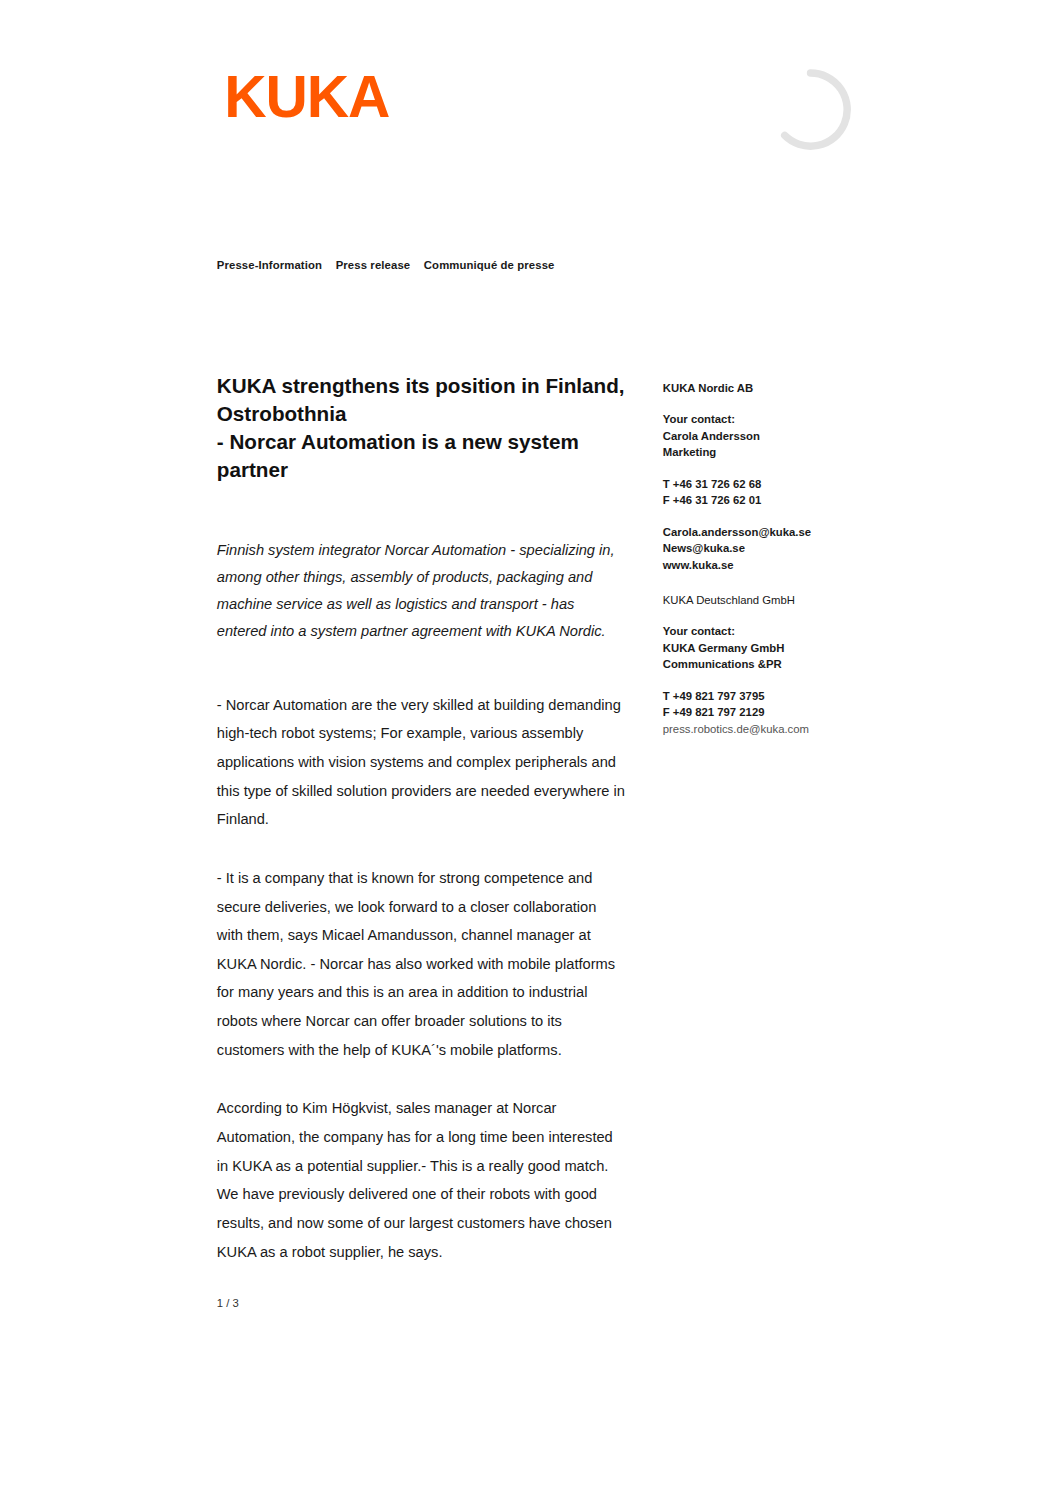KUKA
Presse-Information Press release Communiqué de presse
KUKA strengthens its position in Finland, Ostrobothnia
- Norcar Automation is a new system partner
Finnish system integrator Norcar Automation - specializing in, among other things, assembly of products, packaging and machine service as well as logistics and transport - has entered into a system partner agreement with KUKA Nordic.
- Norcar Automation are the very skilled at building demanding high-tech robot systems; For example, various assembly applications with vision systems and complex peripherals and this type of skilled solution providers are needed everywhere in Finland.
- It is a company that is known for strong competence and secure deliveries, we look forward to a closer collaboration with them, says Micael Amandusson, channel manager at KUKA Nordic. - Norcar has also worked with mobile platforms for many years and this is an area in addition to industrial robots where Norcar can offer broader solutions to its customers with the help of KUKA´'s mobile platforms.
According to Kim Högkvist, sales manager at Norcar Automation, the company has for a long time been interested in KUKA as a potential supplier.- This is a really good match. We have previously delivered one of their robots with good results, and now some of our largest customers have chosen KUKA as a robot supplier, he says.
KUKA Nordic AB
Your contact:
Carola Andersson
Marketing
T +46 31 726 62 68
F +46 31 726 62 01
Carola.andersson@kuka.se
News@kuka.se
www.kuka.se
KUKA Deutschland GmbH
Your contact:
KUKA Germany GmbH
Communications &PR
T +49 821 797 3795
F +49 821 797 2129
press.robotics.de@kuka.com
1 / 3